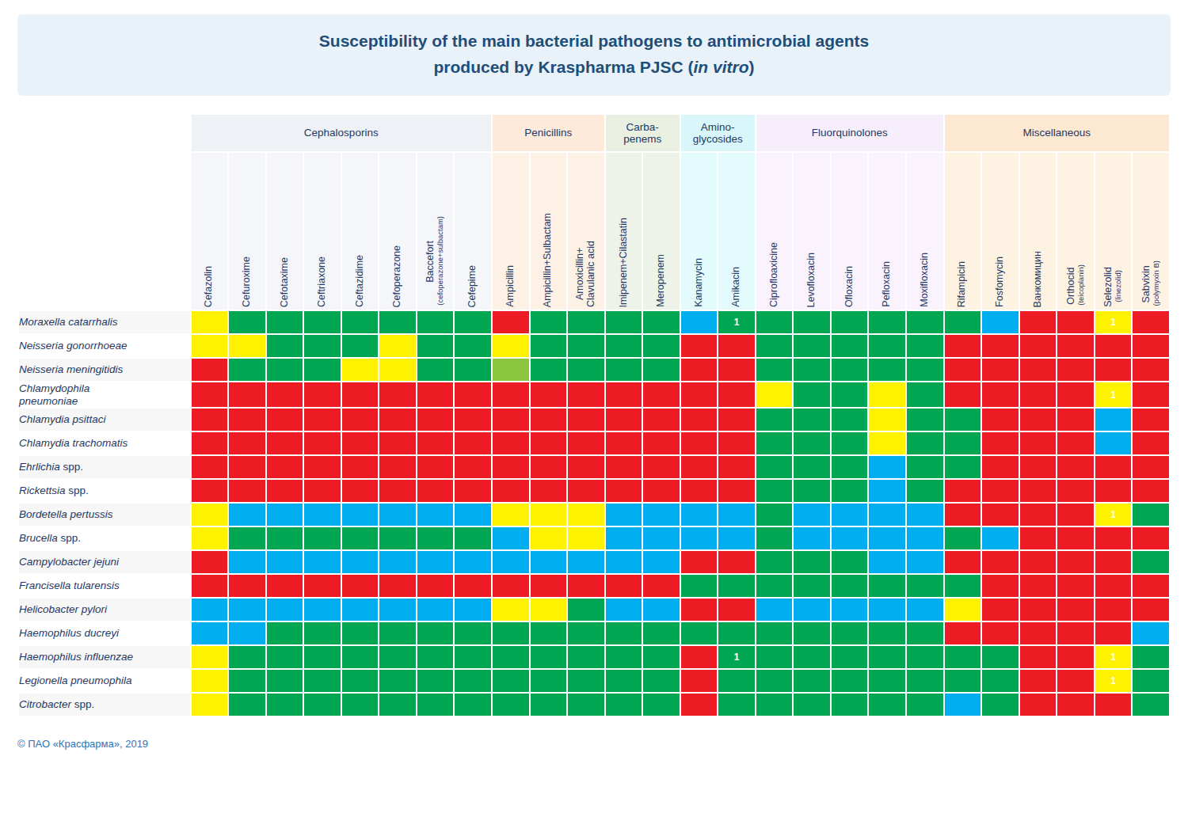Susceptibility of the main bacterial pathogens to antimicrobial agents
produced by Kraspharma PJSC (in vitro)
| | Cephalosporins | Penicillins | Carba- penems | Amino- glycosides | Fluorquinolones | Miscellaneous |
| --- | --- | --- | --- | --- | --- | --- |
| Cefazolin | Cefuroxime | Cefotaxime | Ceftriaxone | Ceftazidime | Cefoperazone | Baccefort (cefoperazone+sulbactam) | Cefepime | Ampicillin | Ampicillin+Sulbactam | Amoxicillin+ Clavulanic acid | Imipenem+Cilastatin | Meropenem | Kanamycin | Amikacin | Ciprofloaxicine | Levofloxacin | Ofloxacin | Pefloxacin | Moxifloxacin | Rifampicin | Fosfomycin | Ванкомицин | Orthocid (teicoplanin) | Selezolid (linezolid) | Sabvixin (polymyxin B) |
| Moraxella catarrhalis | | | | | | | | | | | | | | | 1 | | | | | | | | | | 1 | |
| Neisseria gonorrhoeae | | | | | | | | | | | | | | | | | | | | | | | | | | |
| Neisseria meningitidis | | | | | | | | | | | | | | | | | | | | | | | | | | |
| Chlamydophila pneumoniae | | | | | | | | | | | | | | | | | | | | | | | | | 1 | |
| Chlamydia psittaci | | | | | | | | | | | | | | | | | | | | | | | | | | |
| Chlamydia trachomatis | | | | | | | | | | | | | | | | | | | | | | | | | | |
| Ehrlichia spp. | | | | | | | | | | | | | | | | | | | | | | | | | | |
| Rickettsia spp. | | | | | | | | | | | | | | | | | | | | | | | | | | |
| Bordetella pertussis | | | | | | | | | | | | | | | | | | | | | | | | | 1 | |
| Brucella spp. | | | | | | | | | | | | | | | | | | | | | | | | | | |
| Campylobacter jejuni | | | | | | | | | | | | | | | | | | | | | | | | | | |
| Francisella tularensis | | | | | | | | | | | | | | | | | | | | | | | | | | |
| Helicobacter pylori | | | | | | | | | | | | | | | | | | | | | | | | | | |
| Haemophilus ducreyi | | | | | | | | | | | | | | | | | | | | | | | | | | |
| Haemophilus influenzae | | | | | | | | | | | | | | | 1 | | | | | | | | | | 1 | |
| Legionella pneumophila | | | | | | | | | | | | | | | | | | | | | | | | | 1 | |
| Citrobacter spp. | | | | | | | | | | | | | | | | | | | | | | | | | | |
© ПАО «Красфарма», 2019